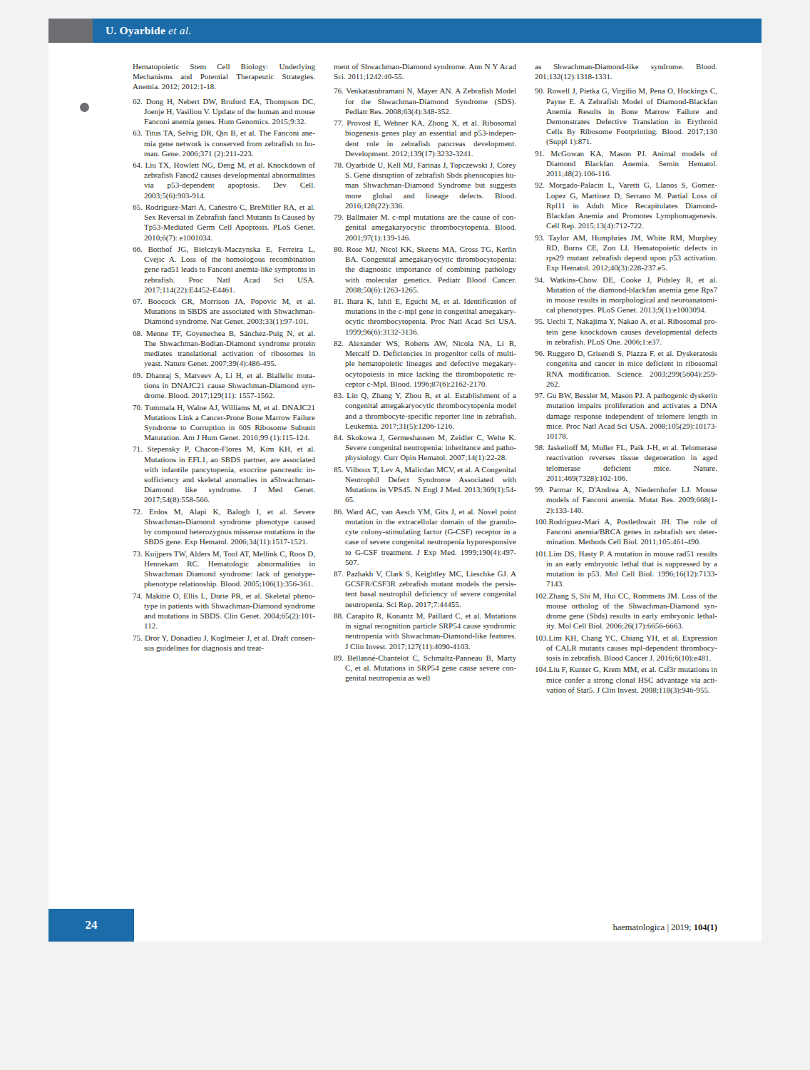U. Oyarbide et al.
Hematopoietic Stem Cell Biology: Underlying Mechanisms and Potential Therapeutic Strategies. Anemia. 2012; 2012:1-18.
62. Dong H, Nebert DW, Bruford EA, Thompson DC, Joenje H, Vasiliou V. Update of the human and mouse Fanconi anemia genes. Hum Genomics. 2015;9:32.
63. Titus TA, Selvig DR, Qin B, et al. The Fanconi anemia gene network is conserved from zebrafish to human. Gene. 2006;371 (2):211-223.
64. Liu TX, Howlett NG, Deng M, et al. Knockdown of zebrafish Fancd2 causes developmental abnormalities via p53-dependent apoptosis. Dev Cell. 2003;5(6):903-914.
65. Rodríguez-Marí A, Cañestro C, BreMiller RA, et al. Sex Reversal in Zebrafish fancl Mutants Is Caused by Tp53-Mediated Germ Cell Apoptosis. PLoS Genet. 2010;6(7): e1001034.
66. Botthof JG, Bielczyk-Maczynska E, Ferreira L, Cvejic A. Loss of the homologous recombination gene rad51 leads to Fanconi anemia-like symptoms in zebrafish. Proc Natl Acad Sci USA. 2017;114(22):E4452-E4461.
67. Boocock GR, Morrison JA, Popovic M, et al. Mutations in SBDS are associated with Shwachman-Diamond syndrome. Nat Genet. 2003;33(1):97-101.
68. Menne TF, Goyenechea B, Sánchez-Puig N, et al. The Shwachman-Bodian-Diamond syndrome protein mediates translational activation of ribosomes in yeast. Nature Genet. 2007;39(4):486-495.
69. Dhanraj S, Matveev A, Li H, et al. Biallelic mutations in DNAJC21 cause Shwachman-Diamond syndrome. Blood. 2017;129(11): 1557-1562.
70. Tummala H, Walne AJ, Williams M, et al. DNAJC21 Mutations Link a Cancer-Prone Bone Marrow Failure Syndrome to Corruption in 60S Ribosome Subunit Maturation. Am J Hum Genet. 2016;99 (1):115-124.
71. Stepensky P, Chacon-Flores M, Kim KH, et al. Mutations in EFL1, an SBDS partner, are associated with infantile pancytopenia, exocrine pancreatic insufficiency and skeletal anomalies in aShwachman-Diamond like syndrome. J Med Genet. 2017;54(8):558-566.
72. Erdos M, Alapi K, Balogh I, et al. Severe Shwachman-Diamond syndrome phenotype caused by compound heterozygous missense mutations in the SBDS gene. Exp Hematol. 2006;34(11):1517-1521.
73. Kuijpers TW, Alders M, Tool AT, Mellink C, Roos D, Hennekam RC. Hematologic abnormalities in Shwachman Diamond syndrome: lack of genotype-phenotype relationship. Blood. 2005;106(1):356-361.
74. Makitie O, Ellis L, Durie PR, et al. Skeletal phenotype in patients with Shwachman-Diamond syndrome and mutations in SBDS. Clin Genet. 2004;65(2):101-112.
75. Dror Y, Donadieu J, Koglmeier J, et al. Draft consensus guidelines for diagnosis and treat-
ment of Shwachman-Diamond syndrome. Ann N Y Acad Sci. 2011;1242:40-55.
76. Venkatasubramani N, Mayer AN. A Zebrafish Model for the Shwachman-Diamond Syndrome (SDS). Pediatr Res. 2008;63(4):348-352.
77. Provost E, Wehner KA, Zhong X, et al. Ribosomal biogenesis genes play an essential and p53-independent role in zebrafish pancreas development. Development. 2012;139(17):3232-3241.
78. Oyarbide U, Kell MJ, Farinas J, Topczewski J, Corey S. Gene disruption of zebrafish Sbds phenocopies human Shwachman-Diamond Syndrome but suggests more global and lineage defects. Blood. 2016;128(22):336.
79. Ballmaier M. c-mpl mutations are the cause of congenital amegakaryocytic thrombocytopenia. Blood. 2001;97(1):139-146.
80. Rose MJ, Nicol KK, Skeens MA, Gross TG, Kerlin BA. Congenital amegakaryocytic thrombocytopenia: the diagnostic importance of combining pathology with molecular genetics. Pediatr Blood Cancer. 2008;50(6):1263-1265.
81. Ihara K, Ishii E, Eguchi M, et al. Identification of mutations in the c-mpl gene in congenital amegakaryocytic thrombocytopenia. Proc Natl Acad Sci USA. 1999;96(6):3132-3136.
82. Alexander WS, Roberts AW, Nicola NA, Li R, Metcalf D. Deficiencies in progenitor cells of multiple hematopoietic lineages and defective megakaryocytopoiesis in mice lacking the thrombopoietic receptor c-Mpl. Blood. 1996;87(6):2162-2170.
83. Lin Q, Zhang Y, Zhou R, et al. Establishment of a congenital amegakaryocytic thrombocytopenia model and a thrombocyte-specific reporter line in zebrafish. Leukemia. 2017;31(5):1206-1216.
84. Skokowa J, Germeshausen M, Zeidler C, Welte K. Severe congenital neutropenia: inheritance and pathophysiology. Curr Opin Hematol. 2007;14(1):22-28.
85. Vilboux T, Lev A, Malicdan MCV, et al. A Congenital Neutrophil Defect Syndrome Associated with Mutations in VPS45. N Engl J Med. 2013;369(1):54-65.
86. Ward AC, van Aesch YM, Gits J, et al. Novel point mutation in the extracellular domain of the granulocyte colony-stimulating factor (G-CSF) receptor in a case of severe congenital neutropenia hyporesponsive to G-CSF treatment. J Exp Med. 1999;190(4):497-507.
87. Pazhakh V, Clark S, Keightley MC, Lieschke GJ. A GCSFR/CSF3R zebrafish mutant models the persistent basal neutrophil deficiency of severe congenital neutropenia. Sci Rep. 2017;7:44455.
88. Carapito R, Konantz M, Paillard C, et al. Mutations in signal recognition particle SRP54 cause syndromic neutropenia with Shwachman-Diamond-like features. J Clin Invest. 2017;127(11):4090-4103.
89. Bellanné-Chantelot C, Schmaltz-Panneau B, Marty C, et al. Mutations in SRP54 gene cause severe congenital neutropenia as well
as Shwachman-Diamond-like syndrome. Blood. 201;132(12):1318-1331.
90. Rowell J, Pietka G, Virgilio M, Pena O, Hockings C, Payne E. A Zebrafish Model of Diamond-Blackfan Anemia Results in Bone Marrow Failure and Demonstrates Defective Translation in Erythroid Cells By Ribosome Footprinting. Blood. 2017;130 (Suppl 1):871.
91. McGowan KA, Mason PJ. Animal models of Diamond Blackfan Anemia. Semin Hematol. 2011;48(2):106-116.
92. Morgado-Palacin L, Varetti G, Llanos S, Gomez-Lopez G, Martinez D, Serrano M. Partial Loss of Rpl11 in Adult Mice Recapitulates Diamond-Blackfan Anemia and Promotes Lymphomagenesis. Cell Rep. 2015;13(4):712-722.
93. Taylor AM, Humphries JM, White RM, Murphey RD, Burns CE, Zon LI. Hematopoietic defects in rps29 mutant zebrafish depend upon p53 activation. Exp Hematol. 2012;40(3):228-237.e5.
94. Watkins-Chow DE, Cooke J, Pidsley R, et al. Mutation of the diamond-blackfan anemia gene Rps7 in mouse results in morphological and neuroanatomical phenotypes. PLoS Genet. 2013;9(1):e1003094.
95. Uechi T, Nakajima Y, Nakao A, et al. Ribosomal protein gene knockdown causes developmental defects in zebrafish. PLoS One. 2006;1:e37.
96. Ruggero D, Grisendi S, Piazza F, et al. Dyskeratosis congenita and cancer in mice deficient in ribosomal RNA modification. Science. 2003;299(5604):259-262.
97. Gu BW, Bessler M, Mason PJ. A pathogenic dyskerin mutation impairs proliferation and activates a DNA damage response independent of telomere length in mice. Proc Natl Acad Sci USA. 2008;105(29):10173-10178.
98. Jaskelioff M, Muller FL, Paik J-H, et al. Telomerase reactivation reverses tissue degeneration in aged telomerase deficient mice. Nature. 2011;469(7328):102-106.
99. Parmar K, D'Andrea A, Niedernhofer LJ. Mouse models of Fanconi anemia. Mutat Res. 2009;668(1-2):133-140.
100. Rodriguez-Mari A, Postlethwait JH. The role of Fanconi anemia/BRCA genes in zebrafish sex determination. Methods Cell Biol. 2011;105:461-490.
101. Lim DS, Hasty P. A mutation in mouse rad51 results in an early embryonic lethal that is suppressed by a mutation in p53. Mol Cell Biol. 1996;16(12):7133-7143.
102. Zhang S, Shi M, Hui CC, Rommens JM. Loss of the mouse ortholog of the Shwachman-Diamond syndrome gene (Sbds) results in early embryonic lethality. Mol Cell Biol. 2006;26(17):6656-6663.
103. Lim KH, Chang YC, Chiang YH, et al. Expression of CALR mutants causes mpl-dependent thrombocytosis in zebrafish. Blood Cancer J. 2016;6(10):e481.
104. Liu F, Kunter G, Krem MM, et al. Csf3r mutations in mice confer a strong clonal HSC advantage via activation of Stat5. J Clin Invest. 2008;118(3):946-955.
24
haematologica | 2019; 104(1)